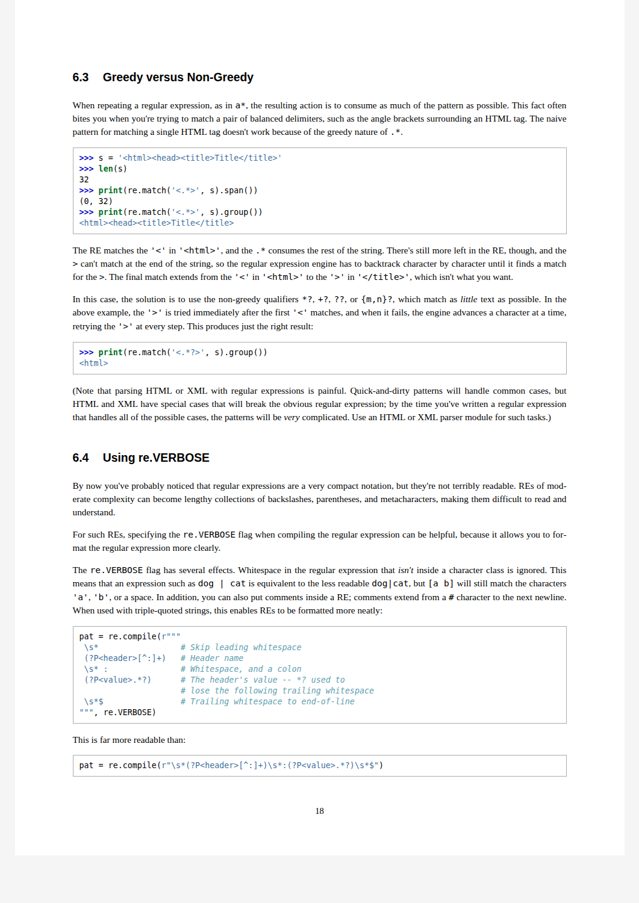6.3 Greedy versus Non-Greedy
When repeating a regular expression, as in a*, the resulting action is to consume as much of the pattern as possible. This fact often bites you when you're trying to match a pair of balanced delimiters, such as the angle brackets surrounding an HTML tag. The naive pattern for matching a single HTML tag doesn't work because of the greedy nature of .*.
>>> s = '<html><head><title>Title</title>'
>>> len(s)
32
>>> print(re.match('<.*>', s).span())
(0, 32)
>>> print(re.match('<.*>', s).group())
<html><head><title>Title</title>
The RE matches the '<' in '<html>', and the .* consumes the rest of the string. There's still more left in the RE, though, and the > can't match at the end of the string, so the regular expression engine has to backtrack character by character until it finds a match for the >. The final match extends from the '<' in '<html>' to the '>' in '</title>', which isn't what you want.
In this case, the solution is to use the non-greedy qualifiers *?, +?, ??, or {m,n}?, which match as little text as possible. In the above example, the '>' is tried immediately after the first '<' matches, and when it fails, the engine advances a character at a time, retrying the '>' at every step. This produces just the right result:
>>> print(re.match('<.*?>', s).group())
<html>
(Note that parsing HTML or XML with regular expressions is painful. Quick-and-dirty patterns will handle common cases, but HTML and XML have special cases that will break the obvious regular expression; by the time you've written a regular expression that handles all of the possible cases, the patterns will be very complicated. Use an HTML or XML parser module for such tasks.)
6.4 Using re.VERBOSE
By now you've probably noticed that regular expressions are a very compact notation, but they're not terribly readable. REs of moderate complexity can become lengthy collections of backslashes, parentheses, and metacharacters, making them difficult to read and understand.
For such REs, specifying the re.VERBOSE flag when compiling the regular expression can be helpful, because it allows you to format the regular expression more clearly.
The re.VERBOSE flag has several effects. Whitespace in the regular expression that isn't inside a character class is ignored. This means that an expression such as dog | cat is equivalent to the less readable dog|cat, but [a b] will still match the characters 'a', 'b', or a space. In addition, you can also put comments inside a RE; comments extend from a # character to the next newline. When used with triple-quoted strings, this enables REs to be formatted more neatly:
pat = re.compile(r"""
 \s*                 # Skip leading whitespace
 (?P<header>[^:]+)   # Header name
 \s* :               # Whitespace, and a colon
 (?P<value>.*?)      # The header's value -- *? used to
                      # lose the following trailing whitespace
 \s*$                # Trailing whitespace to end-of-line
""", re.VERBOSE)
This is far more readable than:
pat = re.compile(r"\s*(?P<header>[^:]+)\s*:(?P<value>.*?)\s*$")
18